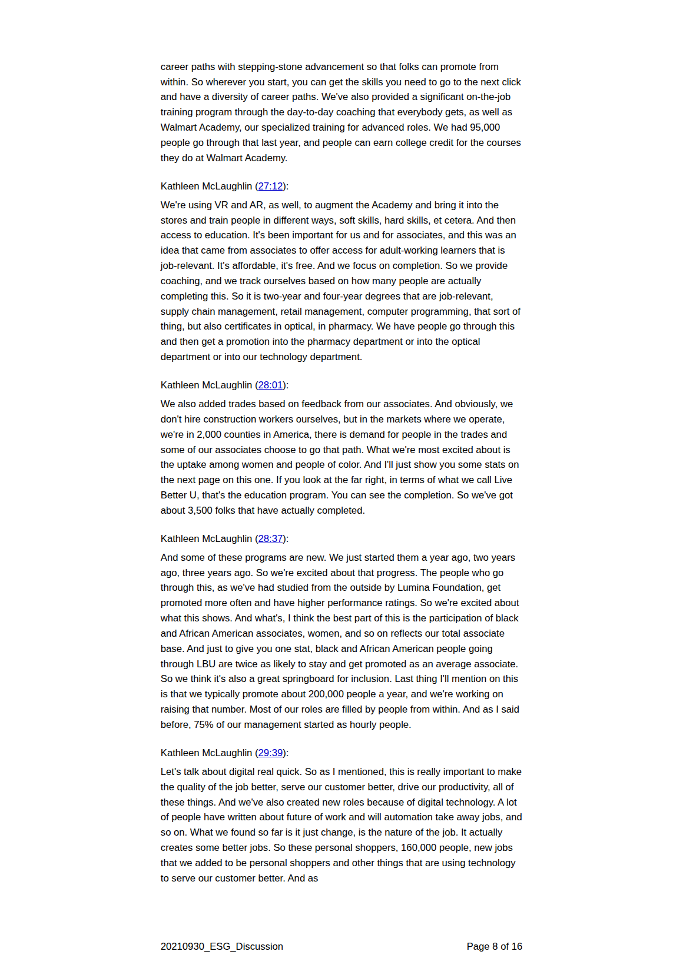career paths with stepping-stone advancement so that folks can promote from within. So wherever you start, you can get the skills you need to go to the next click and have a diversity of career paths. We've also provided a significant on-the-job training program through the day-to-day coaching that everybody gets, as well as Walmart Academy, our specialized training for advanced roles. We had 95,000 people go through that last year, and people can earn college credit for the courses they do at Walmart Academy.
Kathleen McLaughlin (27:12):
We're using VR and AR, as well, to augment the Academy and bring it into the stores and train people in different ways, soft skills, hard skills, et cetera. And then access to education. It's been important for us and for associates, and this was an idea that came from associates to offer access for adult-working learners that is job-relevant. It's affordable, it's free. And we focus on completion. So we provide coaching, and we track ourselves based on how many people are actually completing this. So it is two-year and four-year degrees that are job-relevant, supply chain management, retail management, computer programming, that sort of thing, but also certificates in optical, in pharmacy. We have people go through this and then get a promotion into the pharmacy department or into the optical department or into our technology department.
Kathleen McLaughlin (28:01):
We also added trades based on feedback from our associates. And obviously, we don't hire construction workers ourselves, but in the markets where we operate, we're in 2,000 counties in America, there is demand for people in the trades and some of our associates choose to go that path. What we're most excited about is the uptake among women and people of color. And I'll just show you some stats on the next page on this one. If you look at the far right, in terms of what we call Live Better U, that's the education program. You can see the completion. So we've got about 3,500 folks that have actually completed.
Kathleen McLaughlin (28:37):
And some of these programs are new. We just started them a year ago, two years ago, three years ago. So we're excited about that progress. The people who go through this, as we've had studied from the outside by Lumina Foundation, get promoted more often and have higher performance ratings. So we're excited about what this shows. And what's, I think the best part of this is the participation of black and African American associates, women, and so on reflects our total associate base. And just to give you one stat, black and African American people going through LBU are twice as likely to stay and get promoted as an average associate. So we think it's also a great springboard for inclusion. Last thing I'll mention on this is that we typically promote about 200,000 people a year, and we're working on raising that number. Most of our roles are filled by people from within. And as I said before, 75% of our management started as hourly people.
Kathleen McLaughlin (29:39):
Let's talk about digital real quick. So as I mentioned, this is really important to make the quality of the job better, serve our customer better, drive our productivity, all of these things. And we've also created new roles because of digital technology. A lot of people have written about future of work and will automation take away jobs, and so on. What we found so far is it just change, is the nature of the job. It actually creates some better jobs. So these personal shoppers, 160,000 people, new jobs that we added to be personal shoppers and other things that are using technology to serve our customer better. And as
20210930_ESG_Discussion
Page 8 of 16